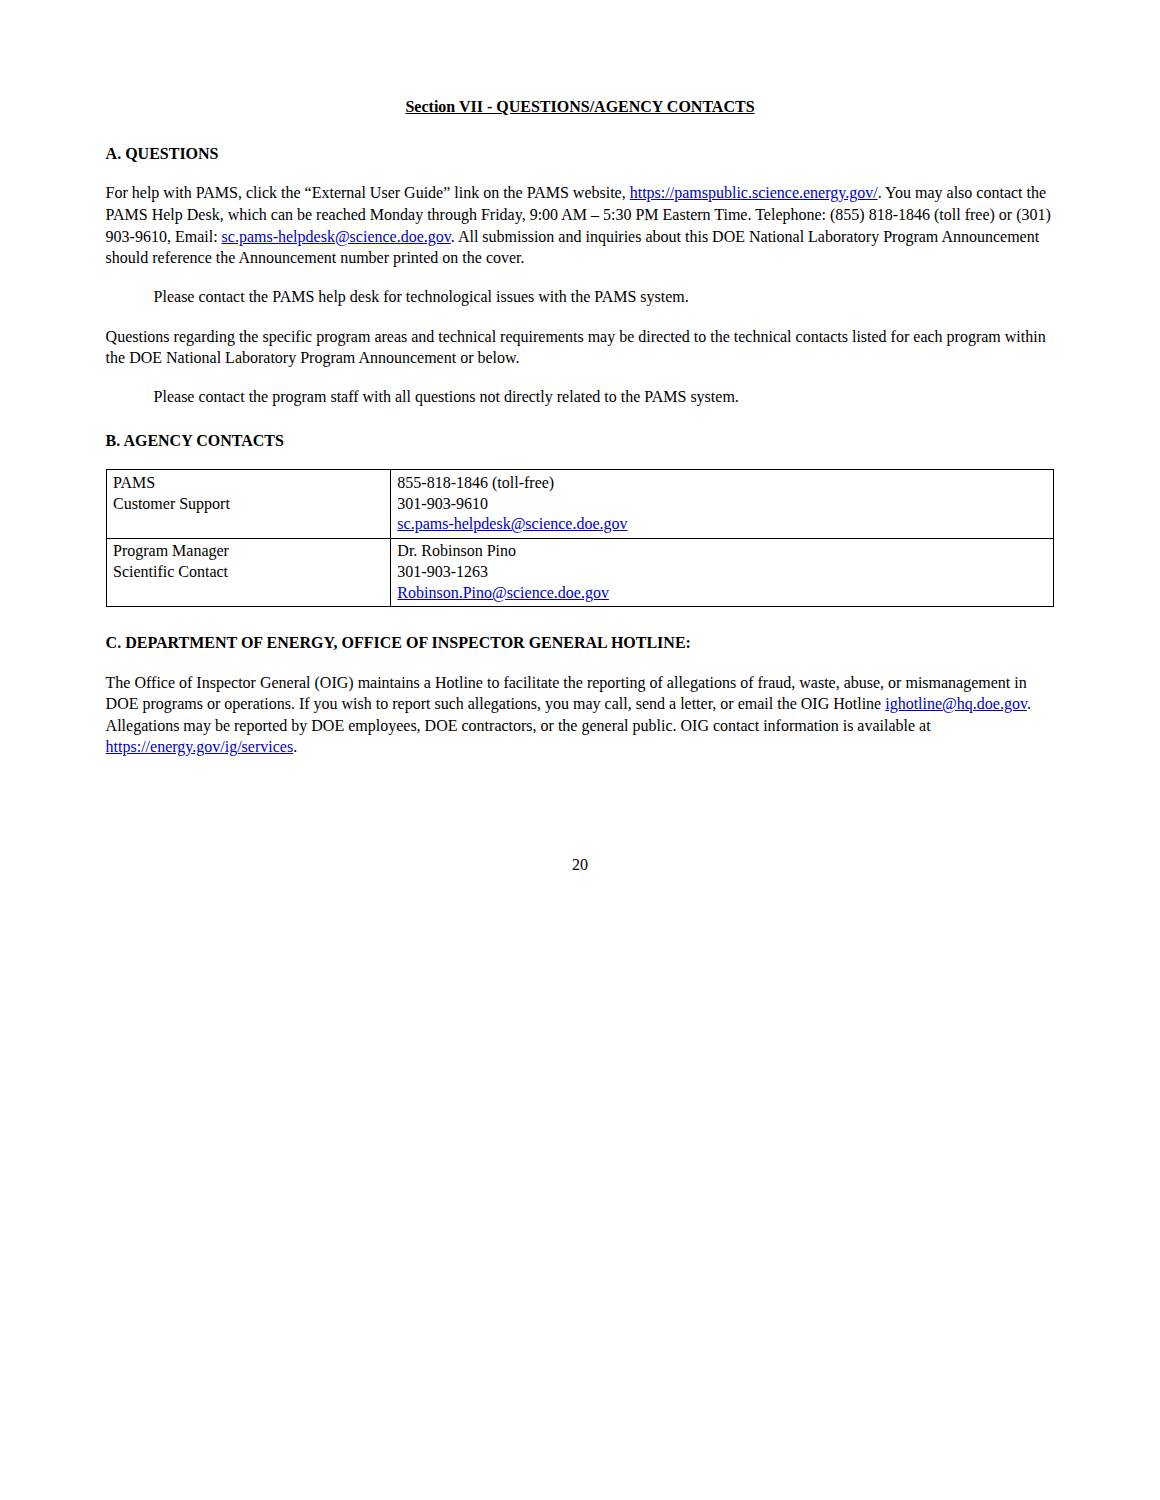Section VII - QUESTIONS/AGENCY CONTACTS
A. QUESTIONS
For help with PAMS, click the “External User Guide” link on the PAMS website, https://pamspublic.science.energy.gov/. You may also contact the PAMS Help Desk, which can be reached Monday through Friday, 9:00 AM – 5:30 PM Eastern Time. Telephone: (855) 818-1846 (toll free) or (301) 903-9610, Email: sc.pams-helpdesk@science.doe.gov. All submission and inquiries about this DOE National Laboratory Program Announcement should reference the Announcement number printed on the cover.
Please contact the PAMS help desk for technological issues with the PAMS system.
Questions regarding the specific program areas and technical requirements may be directed to the technical contacts listed for each program within the DOE National Laboratory Program Announcement or below.
Please contact the program staff with all questions not directly related to the PAMS system.
B. AGENCY CONTACTS
| PAMS Customer Support | 855-818-1846 (toll-free) 301-903-9610 sc.pams-helpdesk@science.doe.gov |
| Program Manager Scientific Contact | Dr. Robinson Pino 301-903-1263 Robinson.Pino@science.doe.gov |
C. DEPARTMENT OF ENERGY, OFFICE OF INSPECTOR GENERAL HOTLINE:
The Office of Inspector General (OIG) maintains a Hotline to facilitate the reporting of allegations of fraud, waste, abuse, or mismanagement in DOE programs or operations. If you wish to report such allegations, you may call, send a letter, or email the OIG Hotline ighotline@hq.doe.gov. Allegations may be reported by DOE employees, DOE contractors, or the general public. OIG contact information is available at https://energy.gov/ig/services.
20